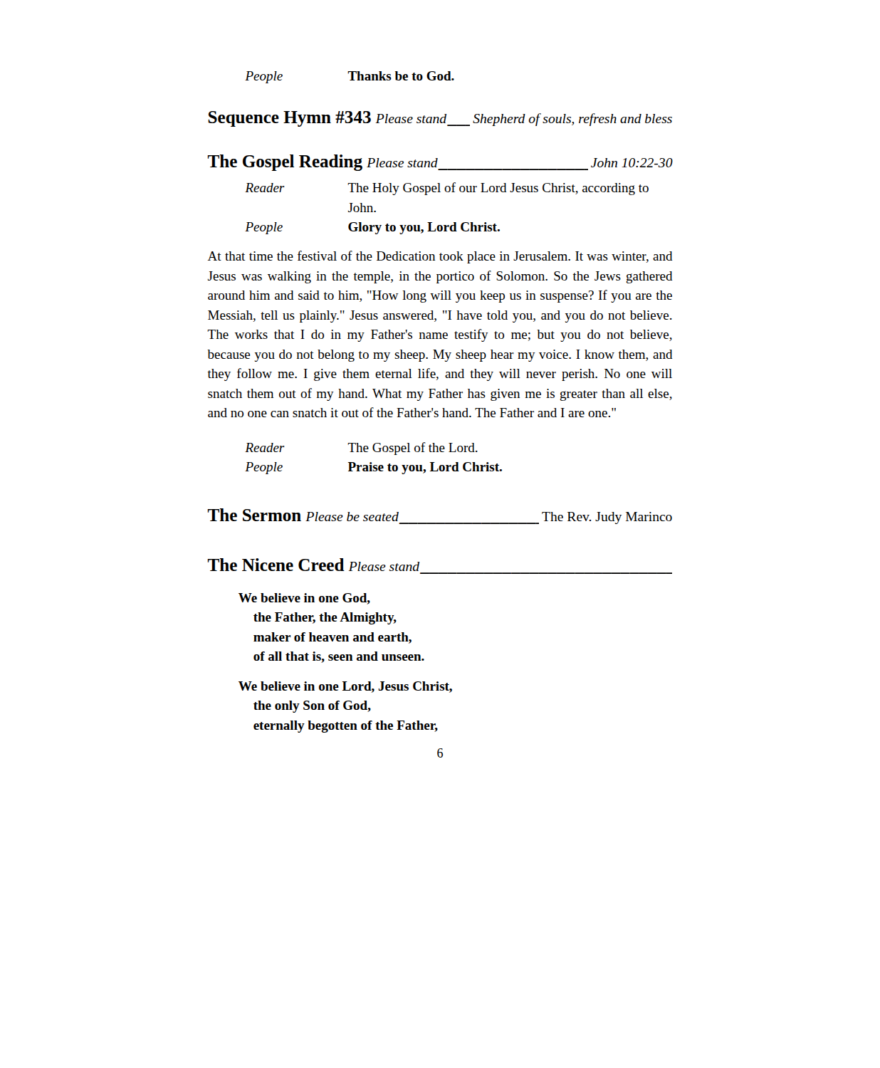People
Thanks be to God.
Sequence Hymn #343 Please stand _______________ Shepherd of souls, refresh and bless
The Gospel Reading Please stand ____________________________ John 10:22-30
Reader
The Holy Gospel of our Lord Jesus Christ, according to John.
People
Glory to you, Lord Christ.
At that time the festival of the Dedication took place in Jerusalem. It was winter, and Jesus was walking in the temple, in the portico of Solomon. So the Jews gathered around him and said to him, "How long will you keep us in suspense? If you are the Messiah, tell us plainly." Jesus answered, "I have told you, and you do not believe. The works that I do in my Father's name testify to me; but you do not believe, because you do not belong to my sheep. My sheep hear my voice. I know them, and they follow me. I give them eternal life, and they will never perish. No one will snatch them out of my hand. What my Father has given me is greater than all else, and no one can snatch it out of the Father's hand. The Father and I are one."
Reader
The Gospel of the Lord.
People
Praise to you, Lord Christ.
The Sermon Please be seated _________________________ The Rev. Judy Marinco
The Nicene Creed Please stand _________________________________________
We believe in one God, the Father, the Almighty, maker of heaven and earth, of all that is, seen and unseen.
We believe in one Lord, Jesus Christ, the only Son of God, eternally begotten of the Father,
6